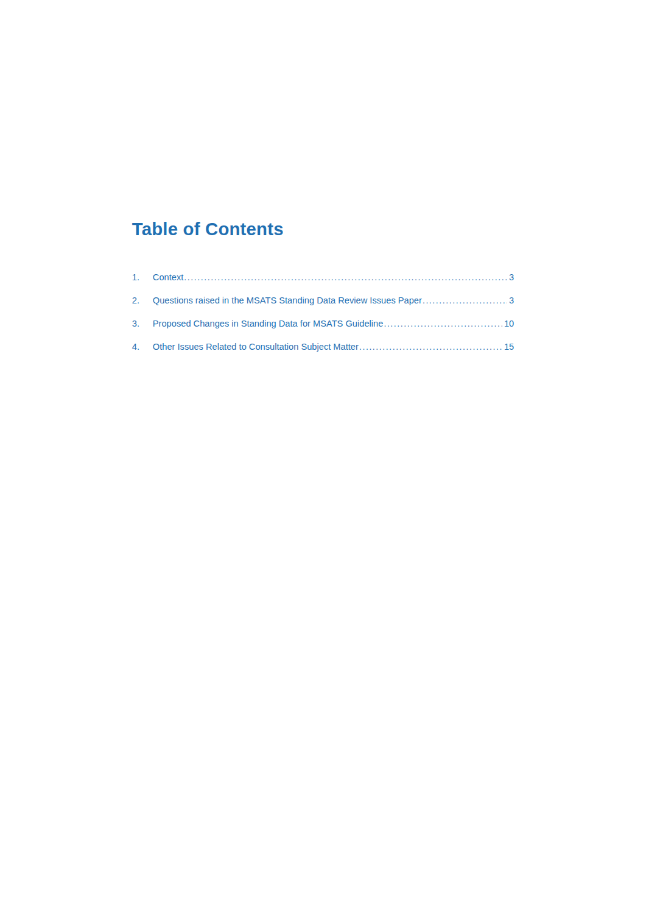Table of Contents
1. Context ........................................................................................................................................... 3
2. Questions raised in the MSATS Standing Data Review Issues Paper ................................................................. 3
3. Proposed Changes in Standing Data for MSATS Guideline .............................................................. 10
4. Other Issues Related to Consultation Subject Matter ..................................................................... 15